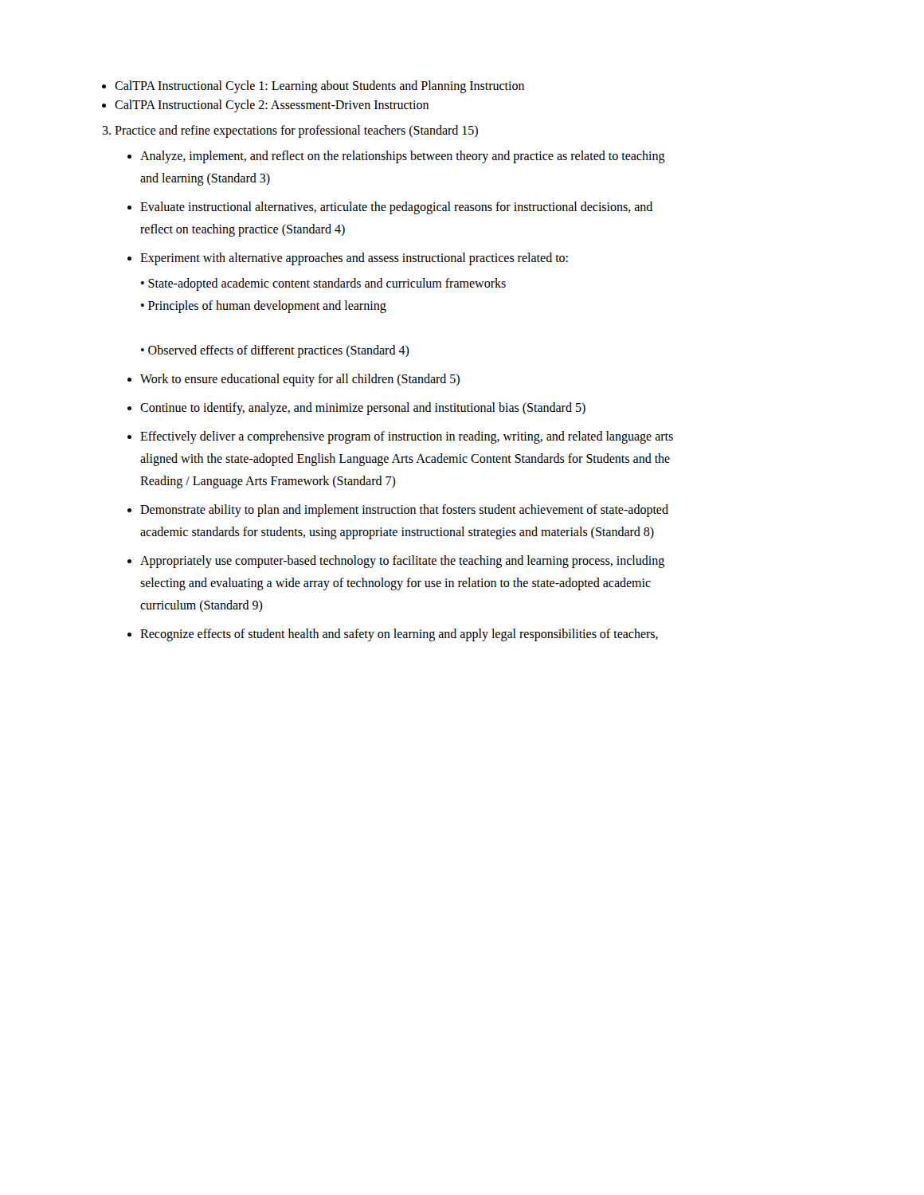CalTPA Instructional Cycle 1: Learning about Students and Planning Instruction
CalTPA Instructional Cycle 2: Assessment-Driven Instruction
Practice and refine expectations for professional teachers (Standard 15)
Analyze, implement, and reflect on the relationships between theory and practice as related to teaching and learning (Standard 3)
Evaluate instructional alternatives, articulate the pedagogical reasons for instructional decisions, and reflect on teaching practice (Standard 4)
Experiment with alternative approaches and assess instructional practices related to:
• State-adopted academic content standards and curriculum frameworks
• Principles of human development and learning
• Observed effects of different practices (Standard 4)
Work to ensure educational equity for all children (Standard 5)
Continue to identify, analyze, and minimize personal and institutional bias (Standard 5)
Effectively deliver a comprehensive program of instruction in reading, writing, and related language arts aligned with the state-adopted English Language Arts Academic Content Standards for Students and the Reading / Language Arts Framework (Standard 7)
Demonstrate ability to plan and implement instruction that fosters student achievement of state-adopted academic standards for students, using appropriate instructional strategies and materials (Standard 8)
Appropriately use computer-based technology to facilitate the teaching and learning process, including selecting and evaluating a wide array of technology for use in relation to the state-adopted academic curriculum (Standard 9)
Recognize effects of student health and safety on learning and apply legal responsibilities of teachers,